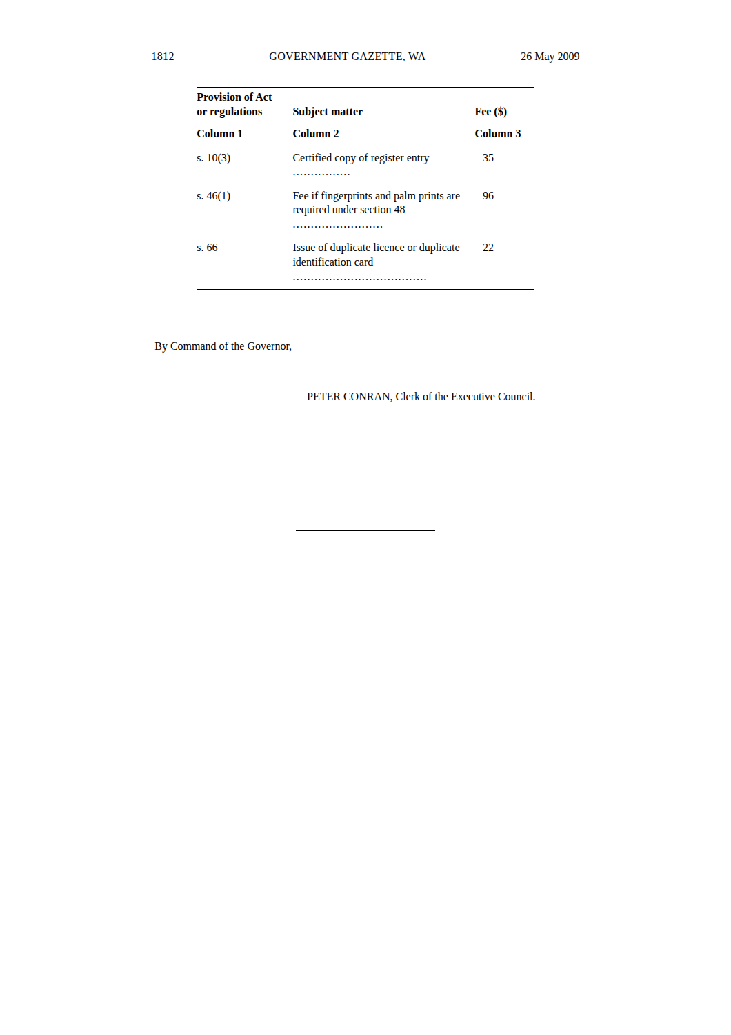1812
GOVERNMENT GAZETTE, WA
26 May 2009
| Provision of Act or regulations | Subject matter | Fee ($) |
| --- | --- | --- |
| Column 1 | Column 2 | Column 3 |
| s. 10(3) | Certified copy of register entry ................ | 35 |
| s. 46(1) | Fee if fingerprints and palm prints are required under section 48 ......................... | 96 |
| s. 66 | Issue of duplicate licence or duplicate identification card ..................................... | 22 |
By Command of the Governor,
PETER CONRAN, Clerk of the Executive Council.